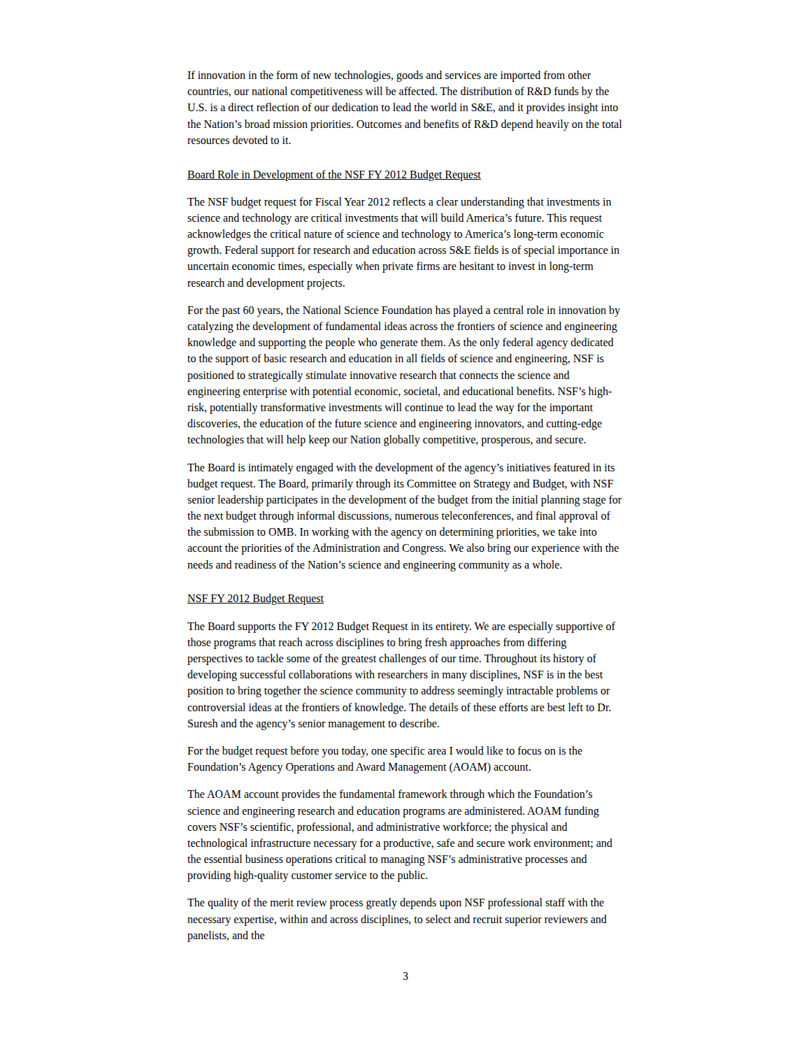If innovation in the form of new technologies, goods and services are imported from other countries, our national competitiveness will be affected. The distribution of R&D funds by the U.S. is a direct reflection of our dedication to lead the world in S&E, and it provides insight into the Nation’s broad mission priorities. Outcomes and benefits of R&D depend heavily on the total resources devoted to it.
Board Role in Development of the NSF FY 2012 Budget Request
The NSF budget request for Fiscal Year 2012 reflects a clear understanding that investments in science and technology are critical investments that will build America’s future. This request acknowledges the critical nature of science and technology to America’s long-term economic growth. Federal support for research and education across S&E fields is of special importance in uncertain economic times, especially when private firms are hesitant to invest in long-term research and development projects.
For the past 60 years, the National Science Foundation has played a central role in innovation by catalyzing the development of fundamental ideas across the frontiers of science and engineering knowledge and supporting the people who generate them. As the only federal agency dedicated to the support of basic research and education in all fields of science and engineering, NSF is positioned to strategically stimulate innovative research that connects the science and engineering enterprise with potential economic, societal, and educational benefits. NSF’s high-risk, potentially transformative investments will continue to lead the way for the important discoveries, the education of the future science and engineering innovators, and cutting-edge technologies that will help keep our Nation globally competitive, prosperous, and secure.
The Board is intimately engaged with the development of the agency’s initiatives featured in its budget request. The Board, primarily through its Committee on Strategy and Budget, with NSF senior leadership participates in the development of the budget from the initial planning stage for the next budget through informal discussions, numerous teleconferences, and final approval of the submission to OMB. In working with the agency on determining priorities, we take into account the priorities of the Administration and Congress. We also bring our experience with the needs and readiness of the Nation’s science and engineering community as a whole.
NSF FY 2012 Budget Request
The Board supports the FY 2012 Budget Request in its entirety. We are especially supportive of those programs that reach across disciplines to bring fresh approaches from differing perspectives to tackle some of the greatest challenges of our time. Throughout its history of developing successful collaborations with researchers in many disciplines, NSF is in the best position to bring together the science community to address seemingly intractable problems or controversial ideas at the frontiers of knowledge. The details of these efforts are best left to Dr. Suresh and the agency’s senior management to describe.
For the budget request before you today, one specific area I would like to focus on is the Foundation’s Agency Operations and Award Management (AOAM) account.
The AOAM account provides the fundamental framework through which the Foundation’s science and engineering research and education programs are administered. AOAM funding covers NSF’s scientific, professional, and administrative workforce; the physical and technological infrastructure necessary for a productive, safe and secure work environment; and the essential business operations critical to managing NSF’s administrative processes and providing high-quality customer service to the public.
The quality of the merit review process greatly depends upon NSF professional staff with the necessary expertise, within and across disciplines, to select and recruit superior reviewers and panelists, and the
3